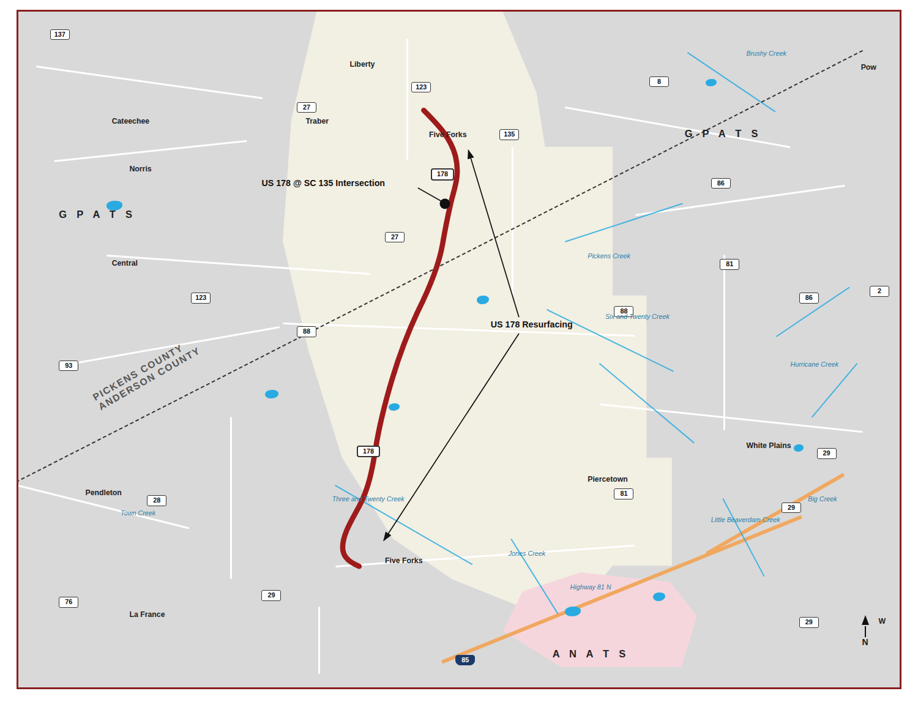Map: US 178 Resurfacing and US 178 at SC 135 Intersection, Pickens and Anderson Counties, South Carolina
137
123
135
8
27
27
178
178
86
81
88
88
123
93
86
2
29
29
81
28
29
76
29
85
Liberty
Traber
Cateechee
Norris
Central
Pendleton
La France
Five Forks
Five Forks
Piercetown
White Plains
Pow
W
G P A T S
G P A T S
A N A T S
PICKENS COUNTY ANDERSON COUNTY
Brushy Creek
Pickens Creek
Six and Twenty Creek
Three and Twenty Creek
Hurricane Creek
Jones Creek
Little Beaverdam Creek
Big Creek
Town Creek
Highway 81 N
US 178 @ SC 135 Intersection
US 178 Resurfacing
N